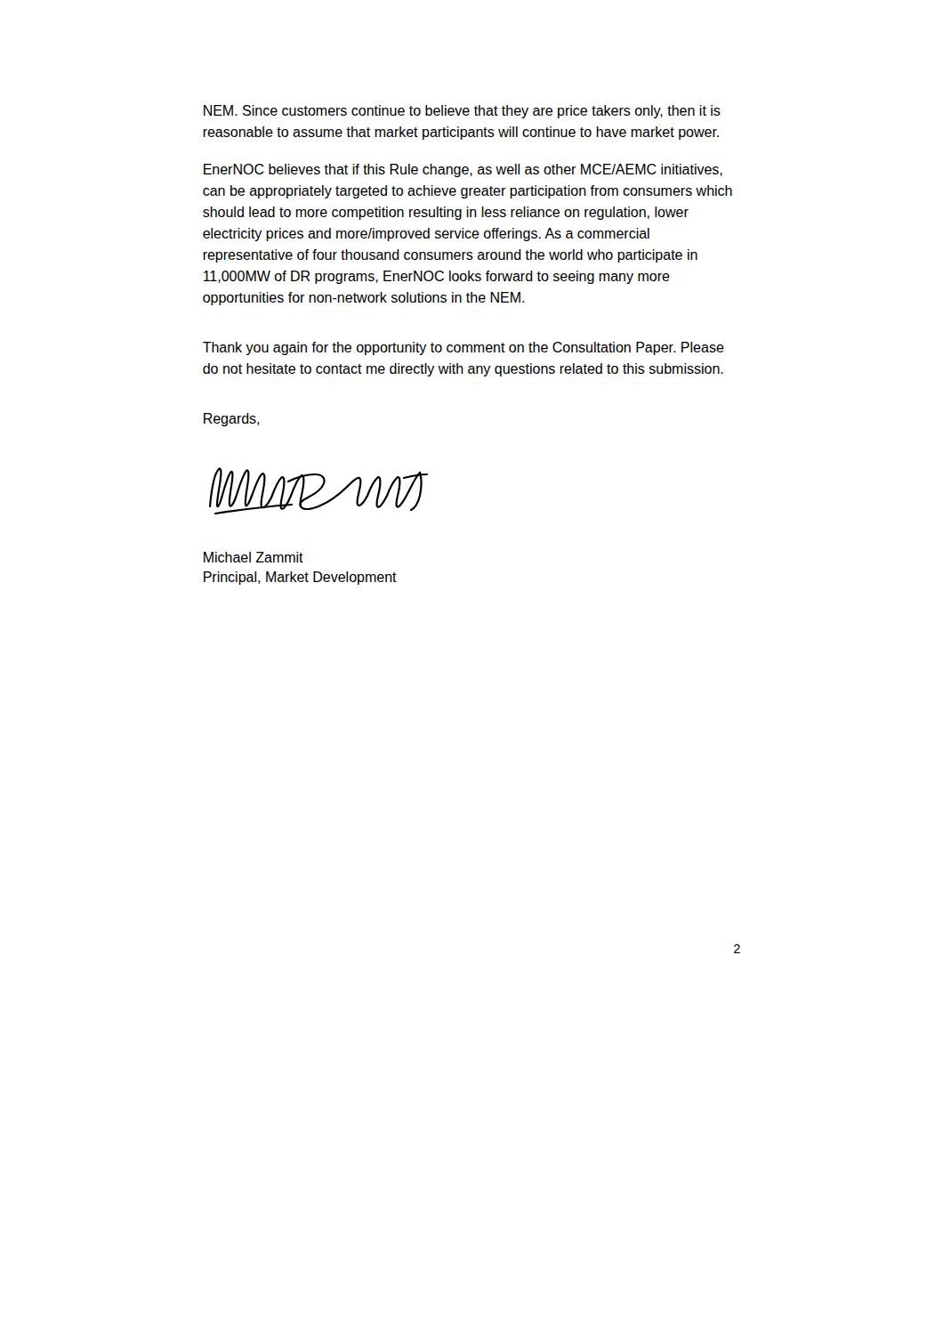NEM. Since customers continue to believe that they are price takers only, then it is reasonable to assume that market participants will continue to have market power.
EnerNOC believes that if this Rule change, as well as other MCE/AEMC initiatives, can be appropriately targeted to achieve greater participation from consumers which should lead to more competition resulting in less reliance on regulation, lower electricity prices and more/improved service offerings. As a commercial representative of four thousand consumers around the world who participate in 11,000MW of DR programs, EnerNOC looks forward to seeing many more opportunities for non-network solutions in the NEM.
Thank you again for the opportunity to comment on the Consultation Paper. Please do not hesitate to contact me directly with any questions related to this submission.
Regards,
Michael Zammit
Principal, Market Development
2